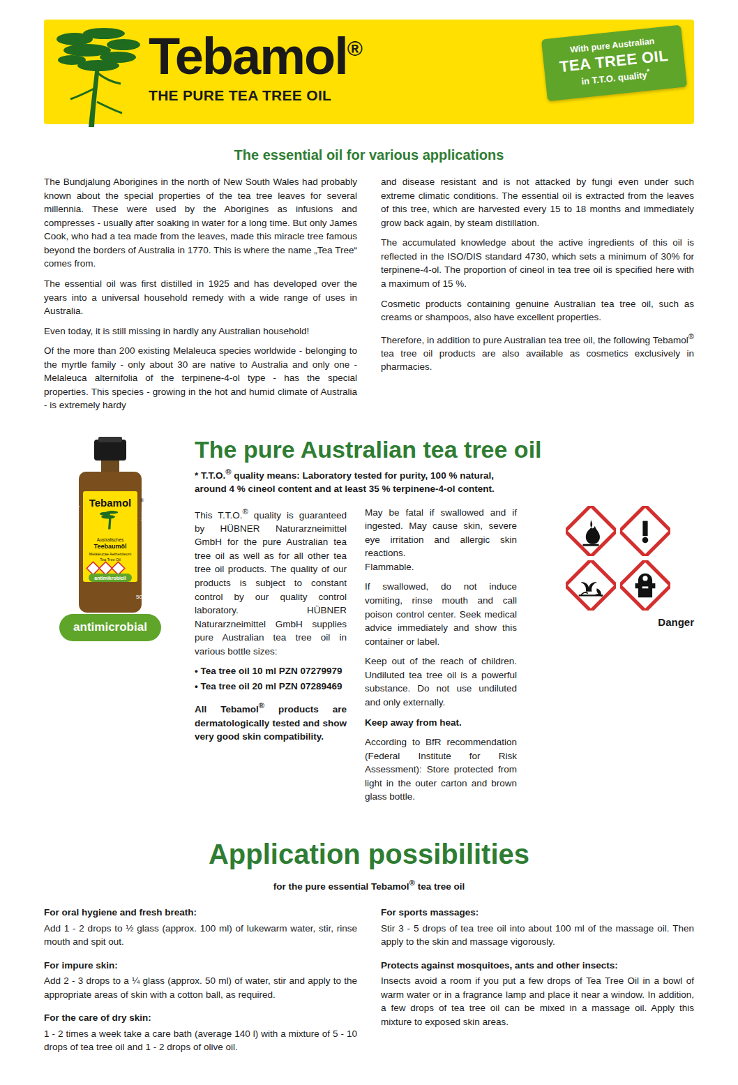Tebamol®
THE PURE TEA TREE OIL
With pure Australian
TEA TREE OIL
in T.T.O. quality*
The essential oil for various applications
The Bundjalung Aborigines in the north of New South Wales had probably known about the special properties of the tea tree leaves for several millennia. These were used by the Aborigines as infusions and compresses - usually after soaking in water for a long time. But only James Cook, who had a tea made from the leaves, made this miracle tree famous beyond the borders of Australia in 1770. This is where the name „Tea Tree“ comes from.
The essential oil was first distilled in 1925 and has developed over the years into a universal household remedy with a wide range of uses in Australia.
Even today, it is still missing in hardly any Australian household!
Of the more than 200 existing Melaleuca species worldwide - belonging to the myrtle family - only about 30 are native to Australia and only one - Melaleuca alternifolia of the terpinene-4-ol type - has the special properties. This species - growing in the hot and humid climate of Australia - is extremely hardy
and disease resistant and is not attacked by fungi even under such extreme climatic conditions. The essential oil is extracted from the leaves of this tree, which are harvested every 15 to 18 months and immediately grow back again, by steam distillation.
The accumulated knowledge about the active ingredients of this oil is reflected in the ISO/DIS standard 4730, which sets a minimum of 30% for terpinene-4-ol. The proportion of cineol in tea tree oil is specified here with a maximum of 15 %.
Cosmetic products containing genuine Australian tea tree oil, such as creams or shampoos, also have excellent properties.
Therefore, in addition to pure Australian tea tree oil, the following Tebamol® tea tree oil products are also available as cosmetics exclusively in pharmacies.
Tebamol ® Australisches Teebaumöl Melaleucae Aetheroleum Tea Tree Oil antimikrobiell Anwendung Hinweise 50 ml antimicrobial
The pure Australian tea tree oil
* T.T.O.® quality means: Laboratory tested for purity, 100 % natural,
around 4 % cineol content and at least 35 % terpinene-4-ol content.
This T.T.O.® quality is guaranteed by HÜBNER Naturarzneimittel GmbH for the pure Australian tea tree oil as well as for all other tea tree oil products. The quality of our products is subject to constant control by our quality control laboratory. HÜBNER Naturarzneimittel GmbH supplies pure Australian tea tree oil in various bottle sizes:
Tea tree oil 10 ml PZN 07279979
Tea tree oil 20 ml PZN 07289469
All Tebamol® products are dermatologically tested and show very good skin compatibility.
May be fatal if swallowed and if ingested. May cause skin, severe eye irritation and allergic skin reactions.
Flammable.
If swallowed, do not induce vomiting, rinse mouth and call poison control center. Seek medical advice immediately and show this container or label.
Keep out of the reach of children. Undiluted tea tree oil is a powerful substance. Do not use undiluted and only externally.
Keep away from heat.
According to BfR recommendation (Federal Institute for Risk Assessment): Store protected from light in the outer carton and brown glass bottle.
Danger
Application possibilities
for the pure essential Tebamol® tea tree oil
For oral hygiene and fresh breath:
Add 1 - 2 drops to ½ glass (approx. 100 ml) of lukewarm water, stir, rinse mouth and spit out.
For impure skin:
Add 2 - 3 drops to a ¼ glass (approx. 50 ml) of water, stir and apply to the appropriate areas of skin with a cotton ball, as required.
For the care of dry skin:
1 - 2 times a week take a care bath (average 140 l) with a mixture of 5 - 10 drops of tea tree oil and 1 - 2 drops of olive oil.
For sports massages:
Stir 3 - 5 drops of tea tree oil into about 100 ml of the massage oil. Then apply to the skin and massage vigorously.
Protects against mosquitoes, ants and other insects:
Insects avoid a room if you put a few drops of Tea Tree Oil in a bowl of warm water or in a fragrance lamp and place it near a window. In addition, a few drops of tea tree oil can be mixed in a massage oil. Apply this mixture to exposed skin areas.